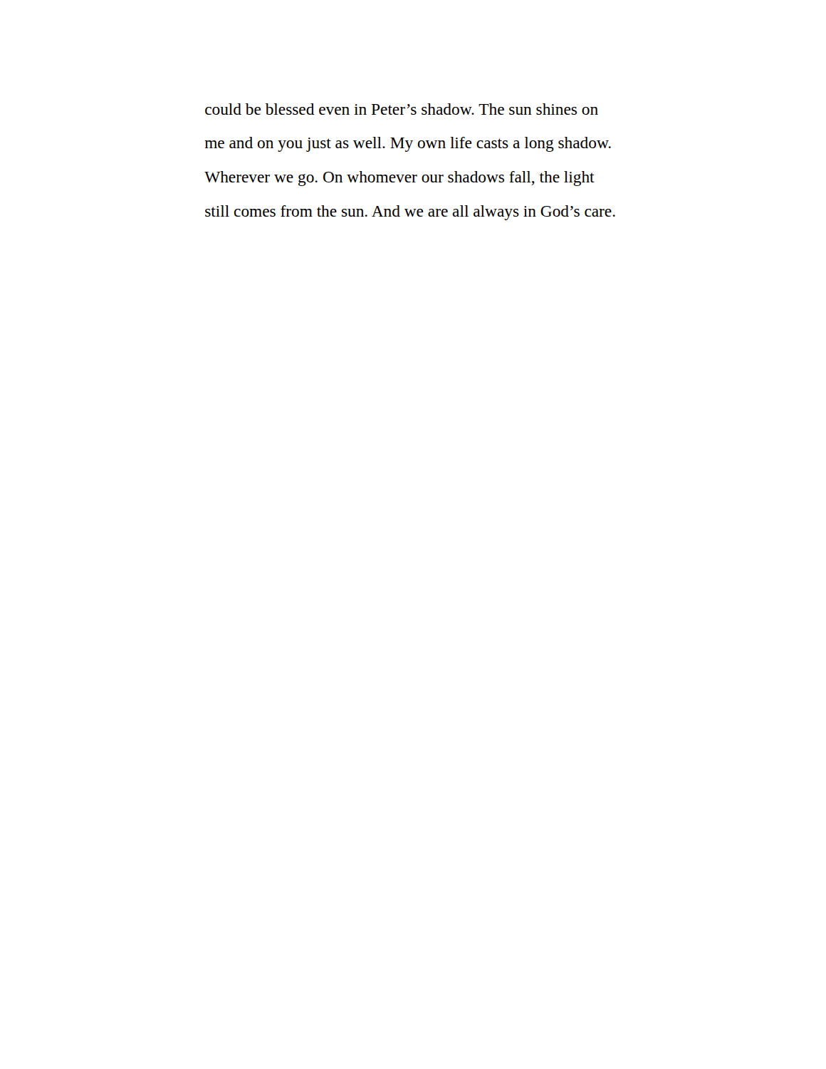could be blessed even in Peter’s shadow. The sun shines on me and on you just as well. My own life casts a long shadow. Wherever we go. On whomever our shadows fall, the light still comes from the sun. And we are all always in God’s care.